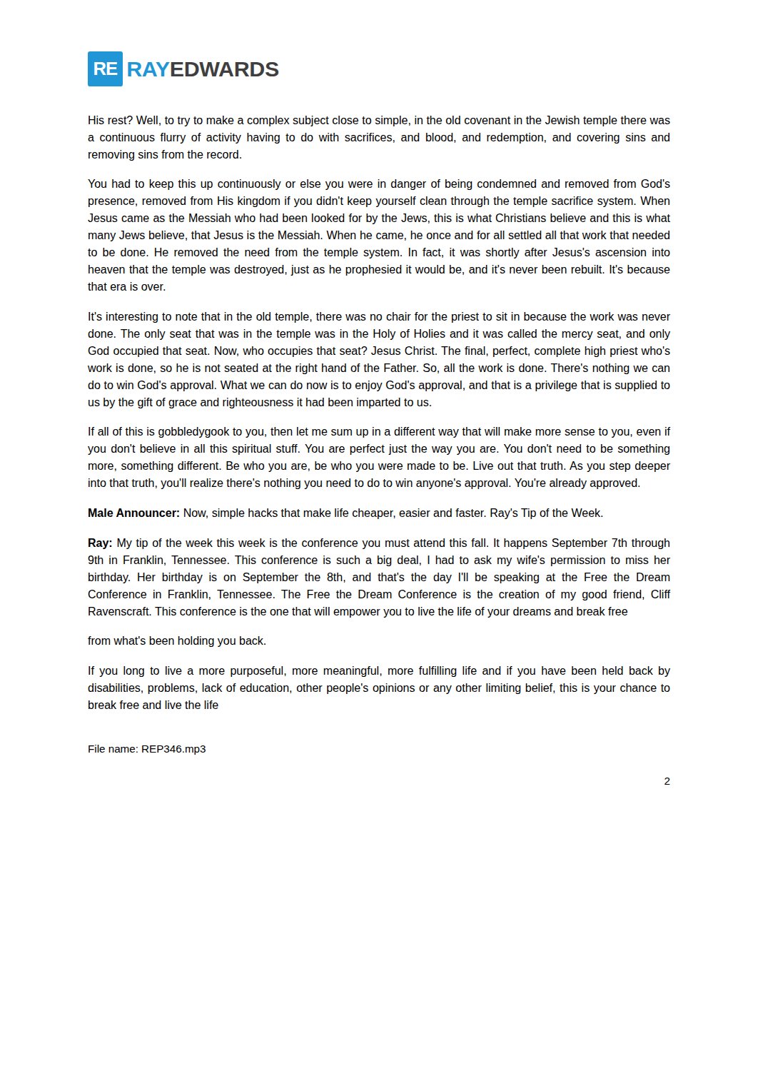RE RAY EDWARDS
His rest? Well, to try to make a complex subject close to simple, in the old covenant in the Jewish temple there was a continuous flurry of activity having to do with sacrifices, and blood, and redemption, and covering sins and removing sins from the record.
You had to keep this up continuously or else you were in danger of being condemned and removed from God's presence, removed from His kingdom if you didn't keep yourself clean through the temple sacrifice system. When Jesus came as the Messiah who had been looked for by the Jews, this is what Christians believe and this is what many Jews believe, that Jesus is the Messiah. When he came, he once and for all settled all that work that needed to be done. He removed the need from the temple system. In fact, it was shortly after Jesus's ascension into heaven that the temple was destroyed, just as he prophesied it would be, and it's never been rebuilt. It's because that era is over.
It's interesting to note that in the old temple, there was no chair for the priest to sit in because the work was never done. The only seat that was in the temple was in the Holy of Holies and it was called the mercy seat, and only God occupied that seat. Now, who occupies that seat? Jesus Christ. The final, perfect, complete high priest who's work is done, so he is not seated at the right hand of the Father. So, all the work is done. There's nothing we can do to win God's approval. What we can do now is to enjoy God's approval, and that is a privilege that is supplied to us by the gift of grace and righteousness it had been imparted to us.
If all of this is gobbledygook to you, then let me sum up in a different way that will make more sense to you, even if you don't believe in all this spiritual stuff. You are perfect just the way you are. You don't need to be something more, something different. Be who you are, be who you were made to be. Live out that truth. As you step deeper into that truth, you'll realize there's nothing you need to do to win anyone's approval. You're already approved.
Male Announcer: Now, simple hacks that make life cheaper, easier and faster. Ray's Tip of the Week.
Ray: My tip of the week this week is the conference you must attend this fall. It happens September 7th through 9th in Franklin, Tennessee. This conference is such a big deal, I had to ask my wife's permission to miss her birthday. Her birthday is on September the 8th, and that's the day I'll be speaking at the Free the Dream Conference in Franklin, Tennessee. The Free the Dream Conference is the creation of my good friend, Cliff Ravenscraft. This conference is the one that will empower you to live the life of your dreams and break free
from what's been holding you back.
If you long to live a more purposeful, more meaningful, more fulfilling life and if you have been held back by disabilities, problems, lack of education, other people's opinions or any other limiting belief, this is your chance to break free and live the life
File name: REP346.mp3
2